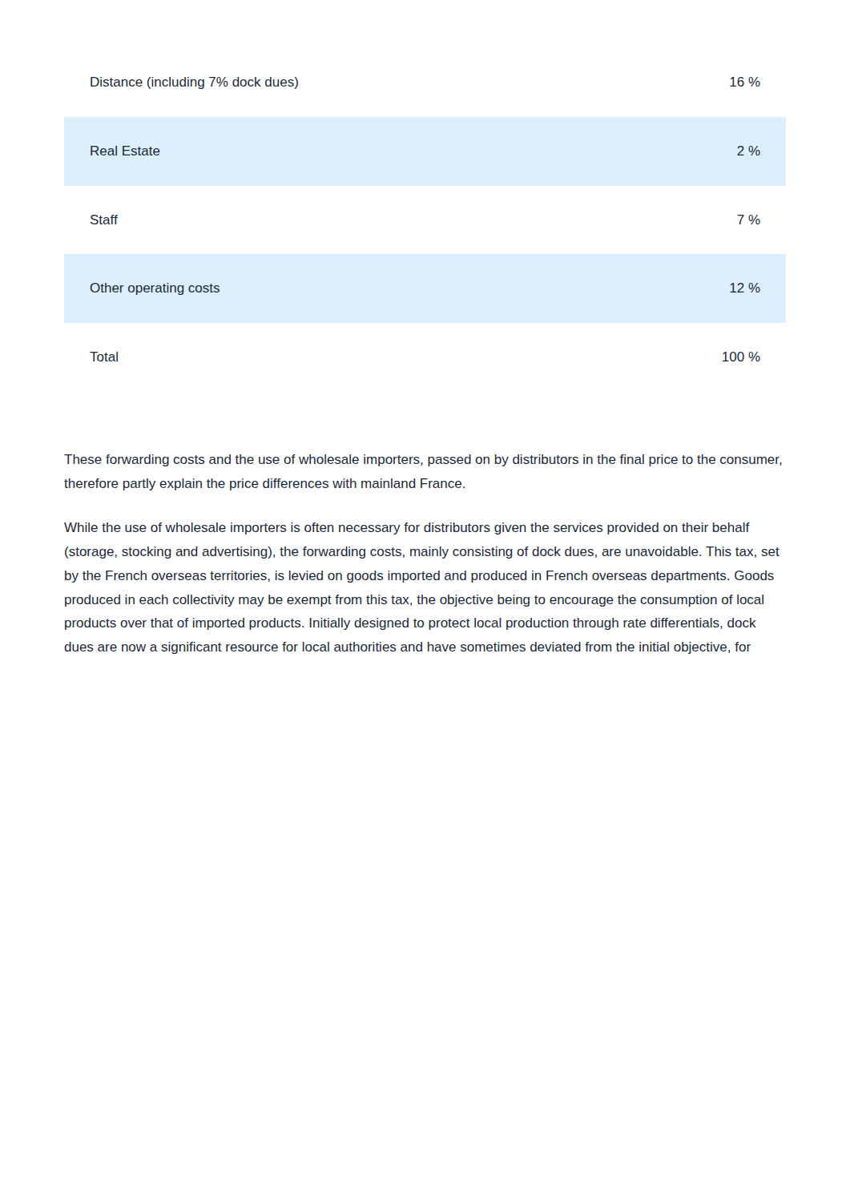| Distance (including 7% dock dues) | 16 % |
| Real Estate | 2 % |
| Staff | 7 % |
| Other operating costs | 12 % |
| Total | 100 % |
These forwarding costs and the use of wholesale importers, passed on by distributors in the final price to the consumer, therefore partly explain the price differences with mainland France.
While the use of wholesale importers is often necessary for distributors given the services provided on their behalf (storage, stocking and advertising), the forwarding costs, mainly consisting of dock dues, are unavoidable. This tax, set by the French overseas territories, is levied on goods imported and produced in French overseas departments. Goods produced in each collectivity may be exempt from this tax, the objective being to encourage the consumption of local products over that of imported products. Initially designed to protect local production through rate differentials, dock dues are now a significant resource for local authorities and have sometimes deviated from the initial objective, for